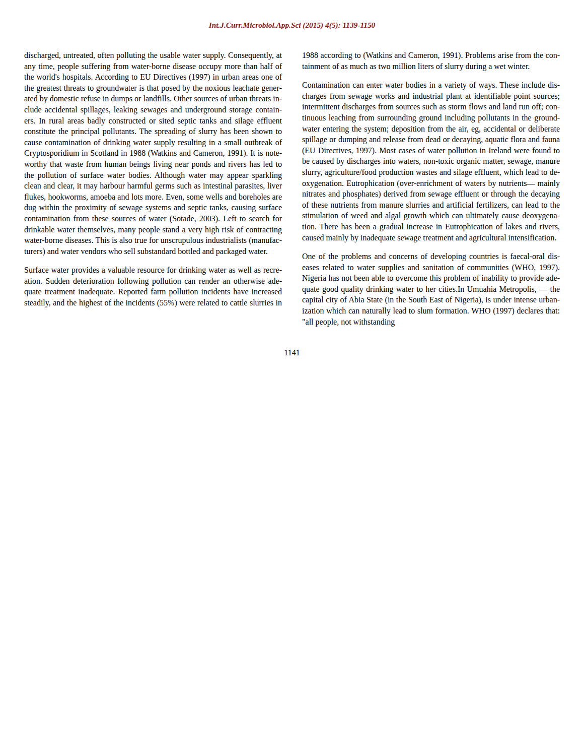Int.J.Curr.Microbiol.App.Sci (2015) 4(5): 1139-1150
discharged, untreated, often polluting the usable water supply. Consequently, at any time, people suffering from water-borne disease occupy more than half of the world's hospitals. According to EU Directives (1997) in urban areas one of the greatest threats to groundwater is that posed by the noxious leachate generated by domestic refuse in dumps or landfills. Other sources of urban threats include accidental spillages, leaking sewages and underground storage containers. In rural areas badly constructed or sited septic tanks and silage effluent constitute the principal pollutants. The spreading of slurry has been shown to cause contamination of drinking water supply resulting in a small outbreak of Cryptosporidium in Scotland in 1988 (Watkins and Cameron, 1991). It is noteworthy that waste from human beings living near ponds and rivers has led to the pollution of surface water bodies. Although water may appear sparkling clean and clear, it may harbour harmful germs such as intestinal parasites, liver flukes, hookworms, amoeba and lots more. Even, some wells and boreholes are dug within the proximity of sewage systems and septic tanks, causing surface contamination from these sources of water (Sotade, 2003). Left to search for drinkable water themselves, many people stand a very high risk of contracting water-borne diseases. This is also true for unscrupulous industrialists (manufacturers) and water vendors who sell substandard bottled and packaged water.
Surface water provides a valuable resource for drinking water as well as recreation. Sudden deterioration following pollution can render an otherwise adequate treatment inadequate. Reported farm pollution incidents have increased steadily, and the highest of the incidents (55%) were related to cattle slurries in 1988 according to (Watkins and Cameron, 1991). Problems arise from the containment of as much as two million liters of slurry during a wet winter.
Contamination can enter water bodies in a variety of ways. These include discharges from sewage works and industrial plant at identifiable point sources; intermittent discharges from sources such as storm flows and land run off; continuous leaching from surrounding ground including pollutants in the groundwater entering the system; deposition from the air, eg, accidental or deliberate spillage or dumping and release from dead or decaying, aquatic flora and fauna (EU Directives, 1997). Most cases of water pollution in Ireland were found to be caused by discharges into waters, non-toxic organic matter, sewage, manure slurry, agriculture/food production wastes and silage effluent, which lead to deoxygenation. Eutrophication (over-enrichment of waters by nutrients— mainly nitrates and phosphates) derived from sewage effluent or through the decaying of these nutrients from manure slurries and artificial fertilizers, can lead to the stimulation of weed and algal growth which can ultimately cause deoxygenation. There has been a gradual increase in Eutrophication of lakes and rivers, caused mainly by inadequate sewage treatment and agricultural intensification.
One of the problems and concerns of developing countries is faecal-oral diseases related to water supplies and sanitation of communities (WHO, 1997). Nigeria has not been able to overcome this problem of inability to provide adequate good quality drinking water to her cities.In Umuahia Metropolis, — the capital city of Abia State (in the South East of Nigeria), is under intense urbanization which can naturally lead to slum formation. WHO (1997) declares that: "all people, not withstanding
1141